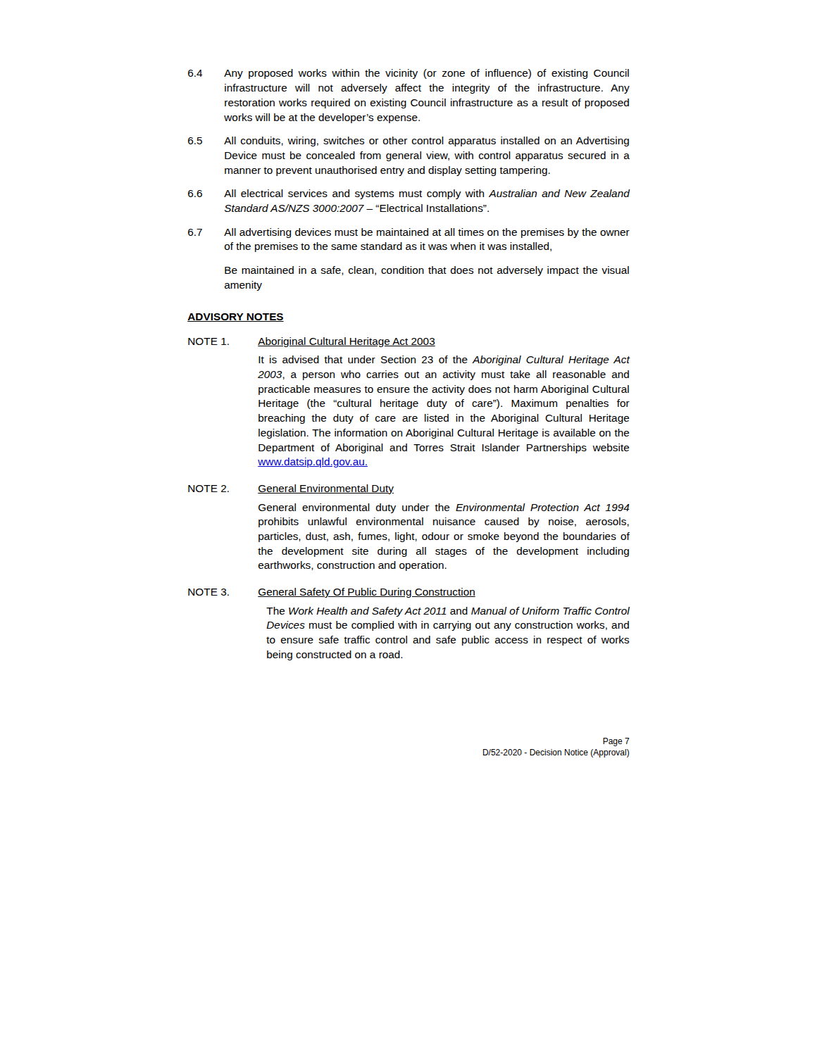6.4
Any proposed works within the vicinity (or zone of influence) of existing Council infrastructure will not adversely affect the integrity of the infrastructure. Any restoration works required on existing Council infrastructure as a result of proposed works will be at the developer’s expense.
6.5
All conduits, wiring, switches or other control apparatus installed on an Advertising Device must be concealed from general view, with control apparatus secured in a manner to prevent unauthorised entry and display setting tampering.
6.6
All electrical services and systems must comply with Australian and New Zealand Standard AS/NZS 3000:2007 – “Electrical Installations”.
6.7
All advertising devices must be maintained at all times on the premises by the owner of the premises to the same standard as it was when it was installed,
Be maintained in a safe, clean, condition that does not adversely impact the visual amenity
ADVISORY NOTES
NOTE 1.
Aboriginal Cultural Heritage Act 2003
It is advised that under Section 23 of the Aboriginal Cultural Heritage Act 2003, a person who carries out an activity must take all reasonable and practicable measures to ensure the activity does not harm Aboriginal Cultural Heritage (the “cultural heritage duty of care”). Maximum penalties for breaching the duty of care are listed in the Aboriginal Cultural Heritage legislation. The information on Aboriginal Cultural Heritage is available on the Department of Aboriginal and Torres Strait Islander Partnerships website www.datsip.qld.gov.au.
NOTE 2.
General Environmental Duty
General environmental duty under the Environmental Protection Act 1994 prohibits unlawful environmental nuisance caused by noise, aerosols, particles, dust, ash, fumes, light, odour or smoke beyond the boundaries of the development site during all stages of the development including earthworks, construction and operation.
NOTE 3.
General Safety Of Public During Construction
The Work Health and Safety Act 2011 and Manual of Uniform Traffic Control Devices must be complied with in carrying out any construction works, and to ensure safe traffic control and safe public access in respect of works being constructed on a road.
Page 7
D/52-2020 - Decision Notice (Approval)